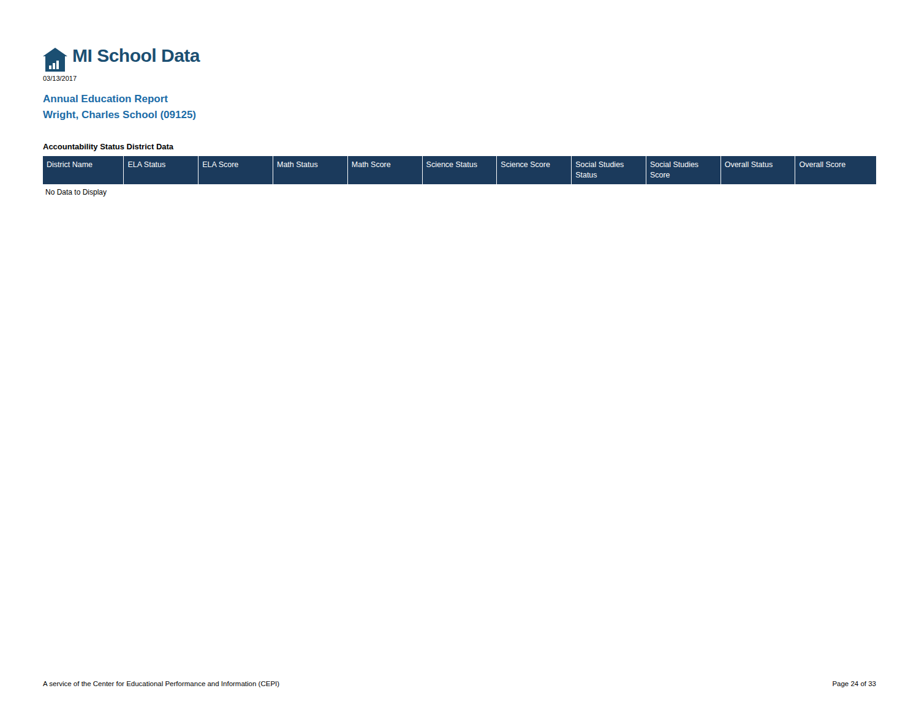MI School Data
03/13/2017
Annual Education Report
Wright, Charles School (09125)
Accountability Status District Data
| District Name | ELA Status | ELA Score | Math Status | Math Score | Science Status | Science Score | Social Studies Status | Social Studies Score | Overall Status | Overall Score |
| --- | --- | --- | --- | --- | --- | --- | --- | --- | --- | --- |
| No Data to Display |
A service of the Center for Educational Performance and Information (CEPI)
Page 24 of 33